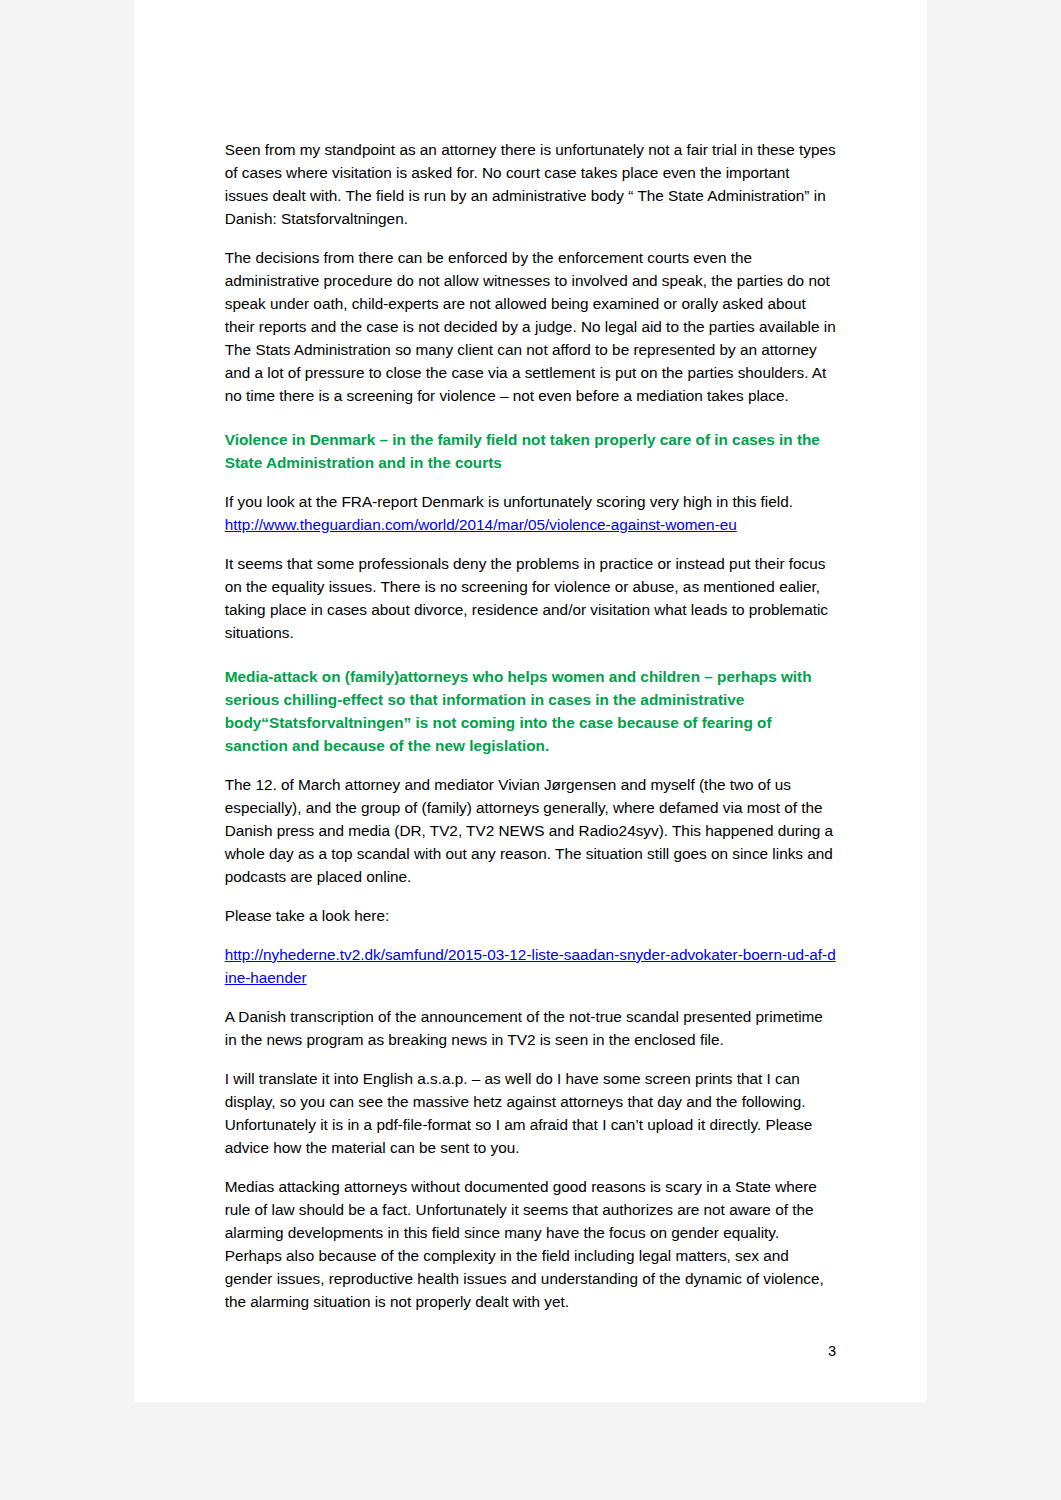Seen from my standpoint as an attorney there is unfortunately not a fair trial in these types of cases where visitation is asked for. No court case takes place even the important issues dealt with. The field is run by an administrative body “ The State Administration” in Danish: Statsforvaltningen.
The decisions from there can be enforced by the enforcement courts even the administrative procedure do not allow witnesses to involved and speak, the parties do not speak under oath, child-experts are not allowed being examined or orally asked about their reports and the case is not decided by a judge. No legal aid to the parties available in The Stats Administration so many client can not afford to be represented by an attorney and a lot of pressure to close the case via a settlement is put on the parties shoulders. At no time there is a screening for violence – not even before a mediation takes place.
Violence in Denmark – in the family field not taken properly care of in cases in the State Administration and in the courts
If you look at the FRA-report Denmark is unfortunately scoring very high in this field.
http://www.theguardian.com/world/2014/mar/05/violence-against-women-eu
It seems that some professionals deny the problems in practice or instead put their focus on the equality issues. There is no screening for violence or abuse, as mentioned ealier, taking place in cases about divorce, residence and/or visitation what leads to problematic situations.
Media-attack on (family)attorneys who helps women and children – perhaps with serious chilling-effect so that information in cases in the administrative body“Statsforvaltningen” is not coming into the case because of fearing of sanction and because of the new legislation.
The 12. of March attorney and mediator Vivian Jørgensen and myself (the two of us especially), and the group of (family) attorneys generally, where defamed via most of the Danish press and media (DR, TV2, TV2 NEWS and Radio24syv). This happened during a whole day as a top scandal with out any reason. The situation still goes on since links and podcasts are placed online.
Please take a look here:
http://nyhederne.tv2.dk/samfund/2015-03-12-liste-saadan-snyder-advokater-boern-ud-af-dine-haender
A Danish transcription of the announcement of the not-true scandal presented primetime in the news program as breaking news in TV2 is seen in the enclosed file.
I will translate it into English a.s.a.p. – as well do I have some screen prints that I can display, so you can see the massive hetz against attorneys that day and the following. Unfortunately it is in a pdf-file-format so I am afraid that I can’t upload it directly. Please advice how the material can be sent to you.
Medias attacking attorneys without documented good reasons is scary in a State where rule of law should be a fact. Unfortunately it seems that authorizes are not aware of the alarming developments in this field since many have the focus on gender equality. Perhaps also because of the complexity in the field including legal matters, sex and gender issues, reproductive health issues and understanding of the dynamic of violence, the alarming situation is not properly dealt with yet.
3